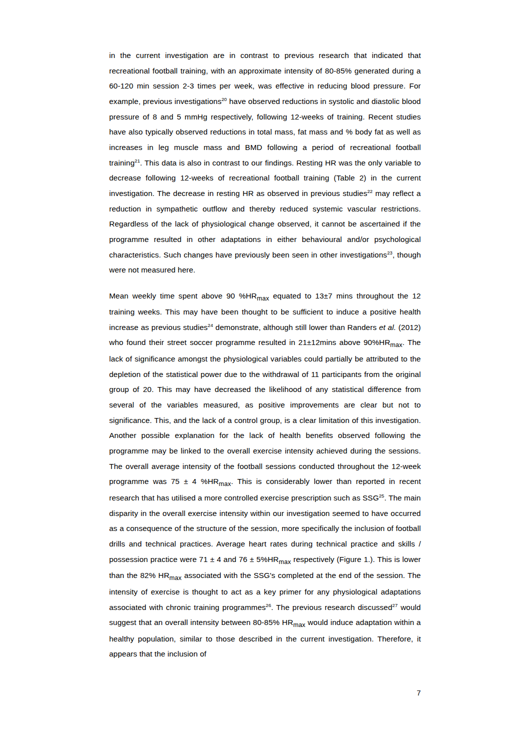in the current investigation are in contrast to previous research that indicated that recreational football training, with an approximate intensity of 80-85% generated during a 60-120 min session 2-3 times per week, was effective in reducing blood pressure. For example, previous investigations20 have observed reductions in systolic and diastolic blood pressure of 8 and 5 mmHg respectively, following 12-weeks of training. Recent studies have also typically observed reductions in total mass, fat mass and % body fat as well as increases in leg muscle mass and BMD following a period of recreational football training21. This data is also in contrast to our findings. Resting HR was the only variable to decrease following 12-weeks of recreational football training (Table 2) in the current investigation. The decrease in resting HR as observed in previous studies22 may reflect a reduction in sympathetic outflow and thereby reduced systemic vascular restrictions. Regardless of the lack of physiological change observed, it cannot be ascertained if the programme resulted in other adaptations in either behavioural and/or psychological characteristics. Such changes have previously been seen in other investigations23, though were not measured here.
Mean weekly time spent above 90 %HRmax equated to 13±7 mins throughout the 12 training weeks. This may have been thought to be sufficient to induce a positive health increase as previous studies24 demonstrate, although still lower than Randers et al. (2012) who found their street soccer programme resulted in 21±12mins above 90%HRmax. The lack of significance amongst the physiological variables could partially be attributed to the depletion of the statistical power due to the withdrawal of 11 participants from the original group of 20. This may have decreased the likelihood of any statistical difference from several of the variables measured, as positive improvements are clear but not to significance. This, and the lack of a control group, is a clear limitation of this investigation. Another possible explanation for the lack of health benefits observed following the programme may be linked to the overall exercise intensity achieved during the sessions. The overall average intensity of the football sessions conducted throughout the 12-week programme was 75 ± 4 %HRmax. This is considerably lower than reported in recent research that has utilised a more controlled exercise prescription such as SSG25. The main disparity in the overall exercise intensity within our investigation seemed to have occurred as a consequence of the structure of the session, more specifically the inclusion of football drills and technical practices. Average heart rates during technical practice and skills / possession practice were 71 ± 4 and 76 ± 5%HRmax respectively (Figure 1.). This is lower than the 82% HRmax associated with the SSG's completed at the end of the session. The intensity of exercise is thought to act as a key primer for any physiological adaptations associated with chronic training programmes26. The previous research discussed27 would suggest that an overall intensity between 80-85% HRmax would induce adaptation within a healthy population, similar to those described in the current investigation. Therefore, it appears that the inclusion of
7